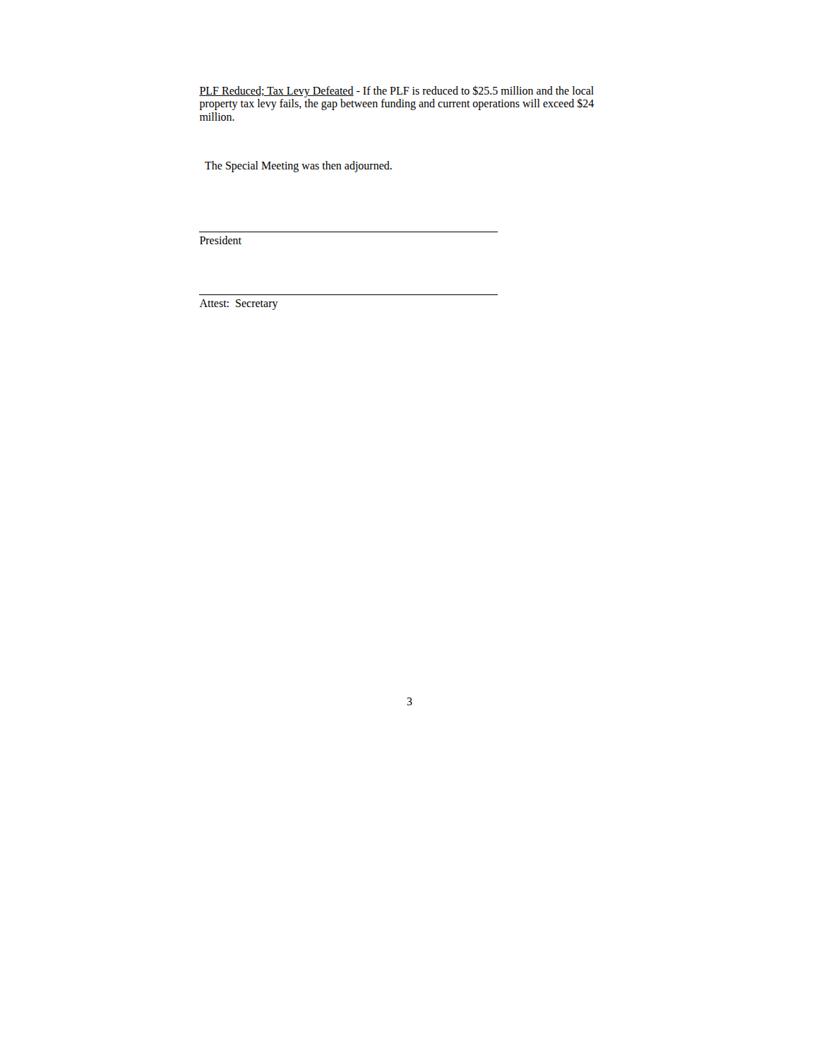PLF Reduced; Tax Levy Defeated - If the PLF is reduced to $25.5 million and the local property tax levy fails, the gap between funding and current operations will exceed $24 million.
The Special Meeting was then adjourned.
President
Attest: Secretary
3